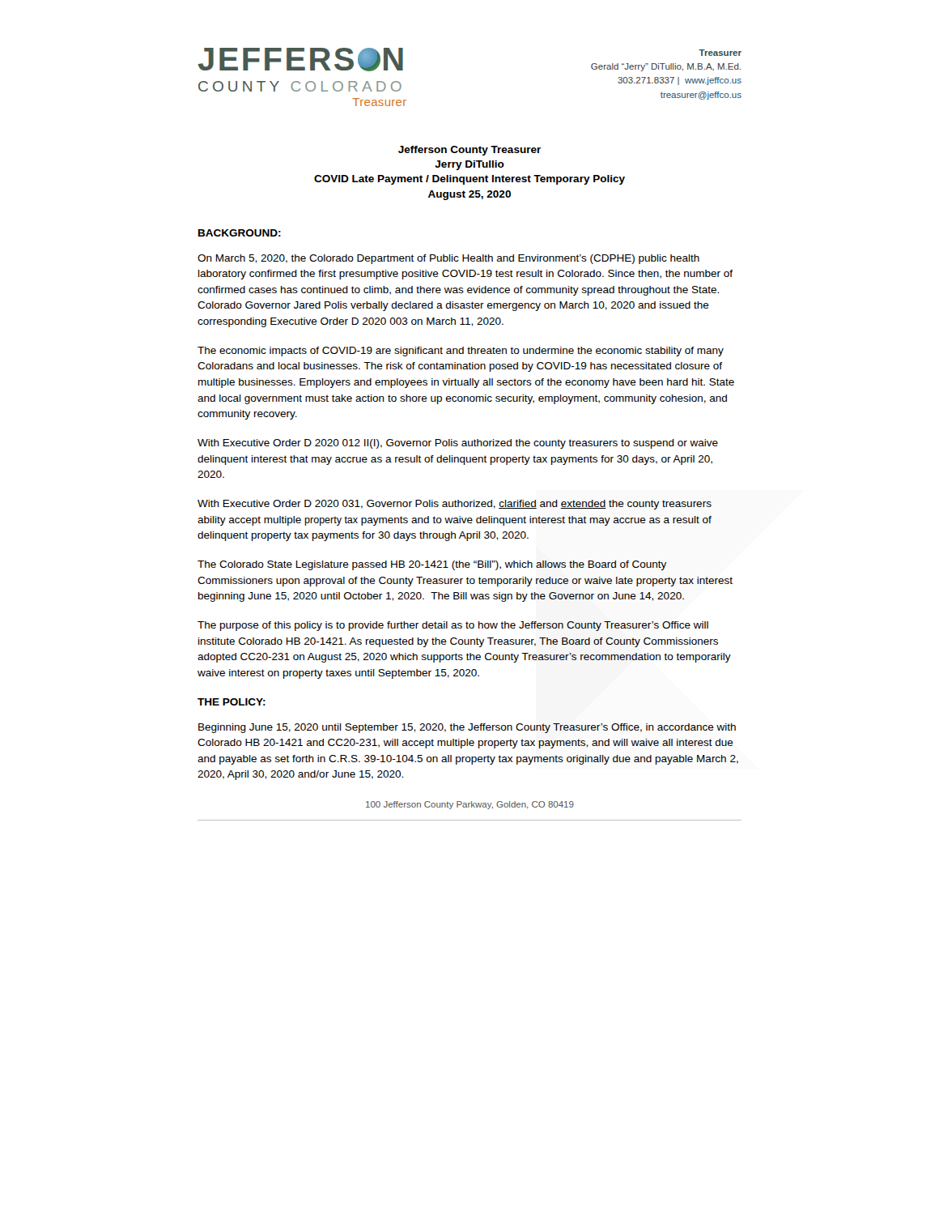JEFFERS N
COUNTY COLORADO
Treasurer
Treasurer
Gerald “Jerry” DiTullio, M.B.A, M.Ed.
303.271.8337 | www.jeffco.us
treasurer@jeffco.us
Jefferson County Treasurer
Jerry DiTullio
COVID Late Payment / Delinquent Interest Temporary Policy
August 25, 2020
BACKGROUND:
On March 5, 2020, the Colorado Department of Public Health and Environment’s (CDPHE) public health laboratory confirmed the first presumptive positive COVID-19 test result in Colorado. Since then, the number of confirmed cases has continued to climb, and there was evidence of community spread throughout the State. Colorado Governor Jared Polis verbally declared a disaster emergency on March 10, 2020 and issued the corresponding Executive Order D 2020 003 on March 11, 2020.
The economic impacts of COVID-19 are significant and threaten to undermine the economic stability of many Coloradans and local businesses. The risk of contamination posed by COVID-19 has necessitated closure of multiple businesses. Employers and employees in virtually all sectors of the economy have been hard hit. State and local government must take action to shore up economic security, employment, community cohesion, and community recovery.
With Executive Order D 2020 012 II(I), Governor Polis authorized the county treasurers to suspend or waive delinquent interest that may accrue as a result of delinquent property tax payments for 30 days, or April 20, 2020.
With Executive Order D 2020 031, Governor Polis authorized, clarified and extended the county treasurers ability accept multiple property tax payments and to waive delinquent interest that may accrue as a result of delinquent property tax payments for 30 days through April 30, 2020.
The Colorado State Legislature passed HB 20-1421 (the “Bill”), which allows the Board of County Commissioners upon approval of the County Treasurer to temporarily reduce or waive late property tax interest beginning June 15, 2020 until October 1, 2020. The Bill was sign by the Governor on June 14, 2020.
The purpose of this policy is to provide further detail as to how the Jefferson County Treasurer’s Office will institute Colorado HB 20-1421. As requested by the County Treasurer, The Board of County Commissioners adopted CC20-231 on August 25, 2020 which supports the County Treasurer’s recommendation to temporarily waive interest on property taxes until September 15, 2020.
THE POLICY:
Beginning June 15, 2020 until September 15, 2020, the Jefferson County Treasurer’s Office, in accordance with Colorado HB 20-1421 and CC20-231, will accept multiple property tax payments, and will waive all interest due and payable as set forth in C.R.S. 39-10-104.5 on all property tax payments originally due and payable March 2, 2020, April 30, 2020 and/or June 15, 2020.
100 Jefferson County Parkway, Golden, CO 80419